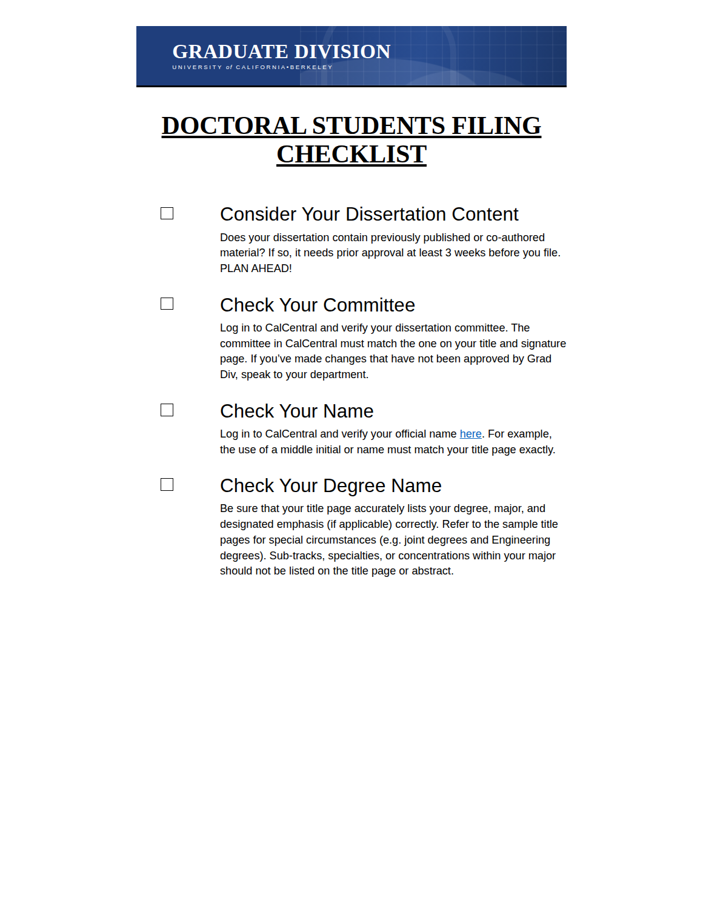GRADUATE DIVISION
UNIVERSITY of CALIFORNIA•BERKELEY
DOCTORAL STUDENTS FILING CHECKLIST
Consider Your Dissertation Content
Does your dissertation contain previously published or co-authored material? If so, it needs prior approval at least 3 weeks before you file. PLAN AHEAD!
Check Your Committee
Log in to CalCentral and verify your dissertation committee. The committee in CalCentral must match the one on your title and signature page. If you’ve made changes that have not been approved by Grad Div, speak to your department.
Check Your Name
Log in to CalCentral and verify your official name here. For example, the use of a middle initial or name must match your title page exactly.
Check Your Degree Name
Be sure that your title page accurately lists your degree, major, and designated emphasis (if applicable) correctly. Refer to the sample title pages for special circumstances (e.g. joint degrees and Engineering degrees). Sub-tracks, specialties, or concentrations within your major should not be listed on the title page or abstract.